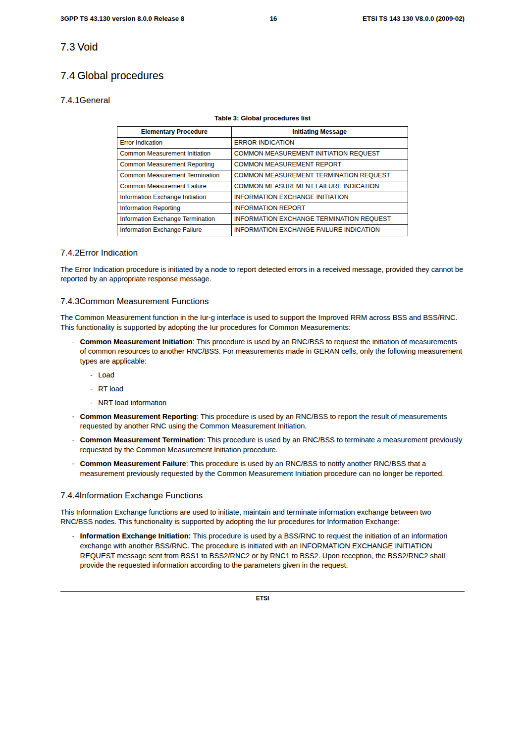3GPP TS 43.130 version 8.0.0 Release 8 16 ETSI TS 143 130 V8.0.0 (2009-02)
7.3 Void
7.4 Global procedures
7.4.1 General
Table 3: Global procedures list
| Elementary Procedure | Initiating Message |
| --- | --- |
| Error Indication | ERROR INDICATION |
| Common Measurement Initiation | COMMON MEASUREMENT INITIATION REQUEST |
| Common Measurement Reporting | COMMON MEASUREMENT REPORT |
| Common Measurement Termination | COMMON MEASUREMENT TERMINATION REQUEST |
| Common Measurement Failure | COMMON MEASUREMENT FAILURE INDICATION |
| Information Exchange Initiation | INFORMATION EXCHANGE INITIATION |
| Information Reporting | INFORMATION REPORT |
| Information Exchange Termination | INFORMATION EXCHANGE TERMINATION REQUEST |
| Information Exchange Failure | INFORMATION EXCHANGE FAILURE INDICATION |
7.4.2 Error Indication
The Error Indication procedure is initiated by a node to report detected errors in a received message, provided they cannot be reported by an appropriate response message.
7.4.3 Common Measurement Functions
The Common Measurement function in the Iur-g interface is used to support the Improved RRM across BSS and BSS/RNC. This functionality is supported by adopting the Iur procedures for Common Measurements:
Common Measurement Initiation: This procedure is used by an RNC/BSS to request the initiation of measurements of common resources to another RNC/BSS. For measurements made in GERAN cells, only the following measurement types are applicable:
Load
RT load
NRT load information
Common Measurement Reporting: This procedure is used by an RNC/BSS to report the result of measurements requested by another RNC using the Common Measurement Initiation.
Common Measurement Termination: This procedure is used by an RNC/BSS to terminate a measurement previously requested by the Common Measurement Initiation procedure.
Common Measurement Failure: This procedure is used by an RNC/BSS to notify another RNC/BSS that a measurement previously requested by the Common Measurement Initiation procedure can no longer be reported.
7.4.4 Information Exchange Functions
This Information Exchange functions are used to initiate, maintain and terminate information exchange between two RNC/BSS nodes. This functionality is supported by adopting the Iur procedures for Information Exchange:
Information Exchange Initiation: This procedure is used by a BSS/RNC to request the initiation of an information exchange with another BSS/RNC. The procedure is initiated with an INFORMATION EXCHANGE INITIATION REQUEST message sent from BSS1 to BSS2/RNC2 or by RNC1 to BSS2. Upon reception, the BSS2/RNC2 shall provide the requested information according to the parameters given in the request.
ETSI